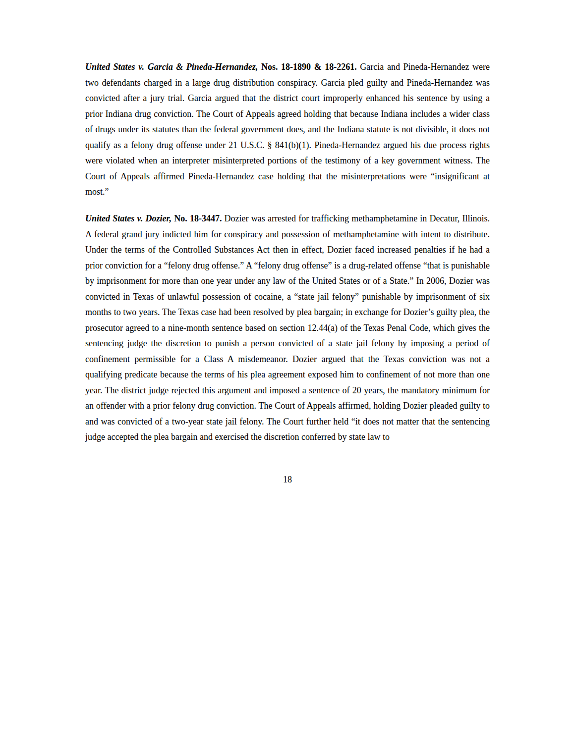United States v. Garcia & Pineda-Hernandez, Nos. 18-1890 & 18-2261. Garcia and Pineda-Hernandez were two defendants charged in a large drug distribution conspiracy. Garcia pled guilty and Pineda-Hernandez was convicted after a jury trial. Garcia argued that the district court improperly enhanced his sentence by using a prior Indiana drug conviction. The Court of Appeals agreed holding that because Indiana includes a wider class of drugs under its statutes than the federal government does, and the Indiana statute is not divisible, it does not qualify as a felony drug offense under 21 U.S.C. § 841(b)(1). Pineda-Hernandez argued his due process rights were violated when an interpreter misinterpreted portions of the testimony of a key government witness. The Court of Appeals affirmed Pineda-Hernandez case holding that the misinterpretations were “insignificant at most.”
United States v. Dozier, No. 18-3447. Dozier was arrested for trafficking methamphetamine in Decatur, Illinois. A federal grand jury indicted him for conspiracy and possession of methamphetamine with intent to distribute. Under the terms of the Controlled Substances Act then in effect, Dozier faced increased penalties if he had a prior conviction for a “felony drug offense.” A “felony drug offense” is a drug-related offense “that is punishable by imprisonment for more than one year under any law of the United States or of a State.” In 2006, Dozier was convicted in Texas of unlawful possession of cocaine, a “state jail felony” punishable by imprisonment of six months to two years. The Texas case had been resolved by plea bargain; in exchange for Dozier’s guilty plea, the prosecutor agreed to a nine-month sentence based on section 12.44(a) of the Texas Penal Code, which gives the sentencing judge the discretion to punish a person convicted of a state jail felony by imposing a period of confinement permissible for a Class A misdemeanor. Dozier argued that the Texas conviction was not a qualifying predicate because the terms of his plea agreement exposed him to confinement of not more than one year. The district judge rejected this argument and imposed a sentence of 20 years, the mandatory minimum for an offender with a prior felony drug conviction. The Court of Appeals affirmed, holding Dozier pleaded guilty to and was convicted of a two-year state jail felony. The Court further held “it does not matter that the sentencing judge accepted the plea bargain and exercised the discretion conferred by state law to
18